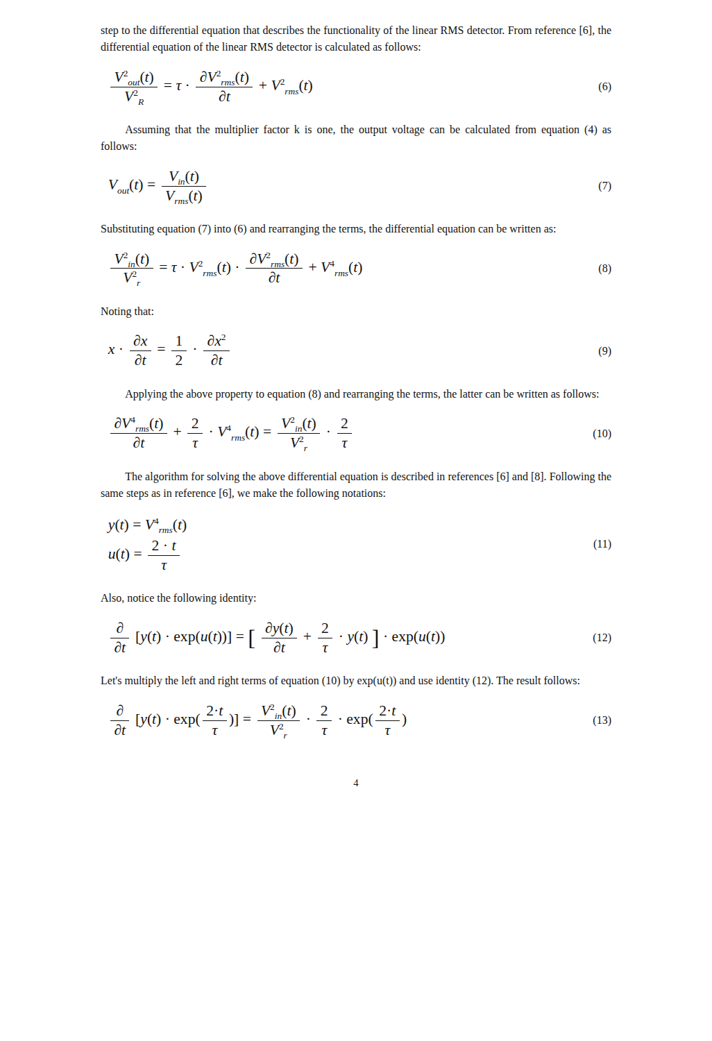step to the differential equation that describes the functionality of the linear RMS detector. From reference [6], the differential equation of the linear RMS detector is calculated as follows:
V2out(t) V2R = τ · ∂V2rms(t)∂t + V2rms(t) (6)
Assuming that the multiplier factor k is one, the output voltage can be calculated from equation (4) as follows:
Vout(t) = Vin(t) Vrms(t) (7)
Substituting equation (7) into (6) and rearranging the terms, the differential equation can be written as:
V2in(t) V2r = τ · V2rms(t) · ∂V2rms(t)∂t + V4rms(t) (8)
Noting that:
x · ∂x∂t = 12 · ∂x2∂t (9)
Applying the above property to equation (8) and rearranging the terms, the latter can be written as follows:
∂V4rms(t)∂t + 2 τ · V4rms(t) = V2in(t) V2r · 2 τ (10)
The algorithm for solving the above differential equation is described in references [6] and [8]. Following the same steps as in reference [6], we make the following notations:
y(t) = V4rms(t)
u(t) = 2 · t τ (11)
Also, notice the following identity:
∂∂t [y(t) · exp(u(t))] = [ ∂y(t)∂t + 2 τ · y(t) ] · exp(u(t)) (12)
Let's multiply the left and right terms of equation (10) by exp(u(t)) and use identity (12). The result follows:
∂∂t [y(t) · exp(2·t τ)] = V2in(t) V2r · 2 τ · exp(2·t τ) (13)
4